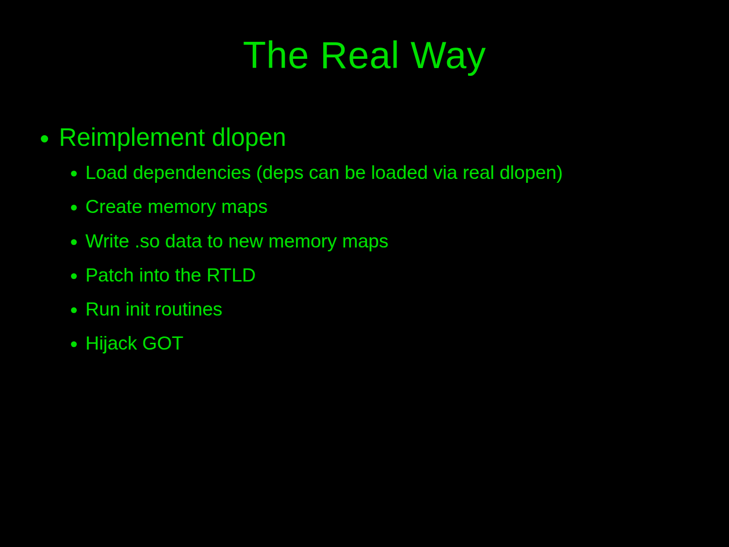The Real Way
Reimplement dlopen
Load dependencies (deps can be loaded via real dlopen)
Create memory maps
Write .so data to new memory maps
Patch into the RTLD
Run init routines
Hijack GOT